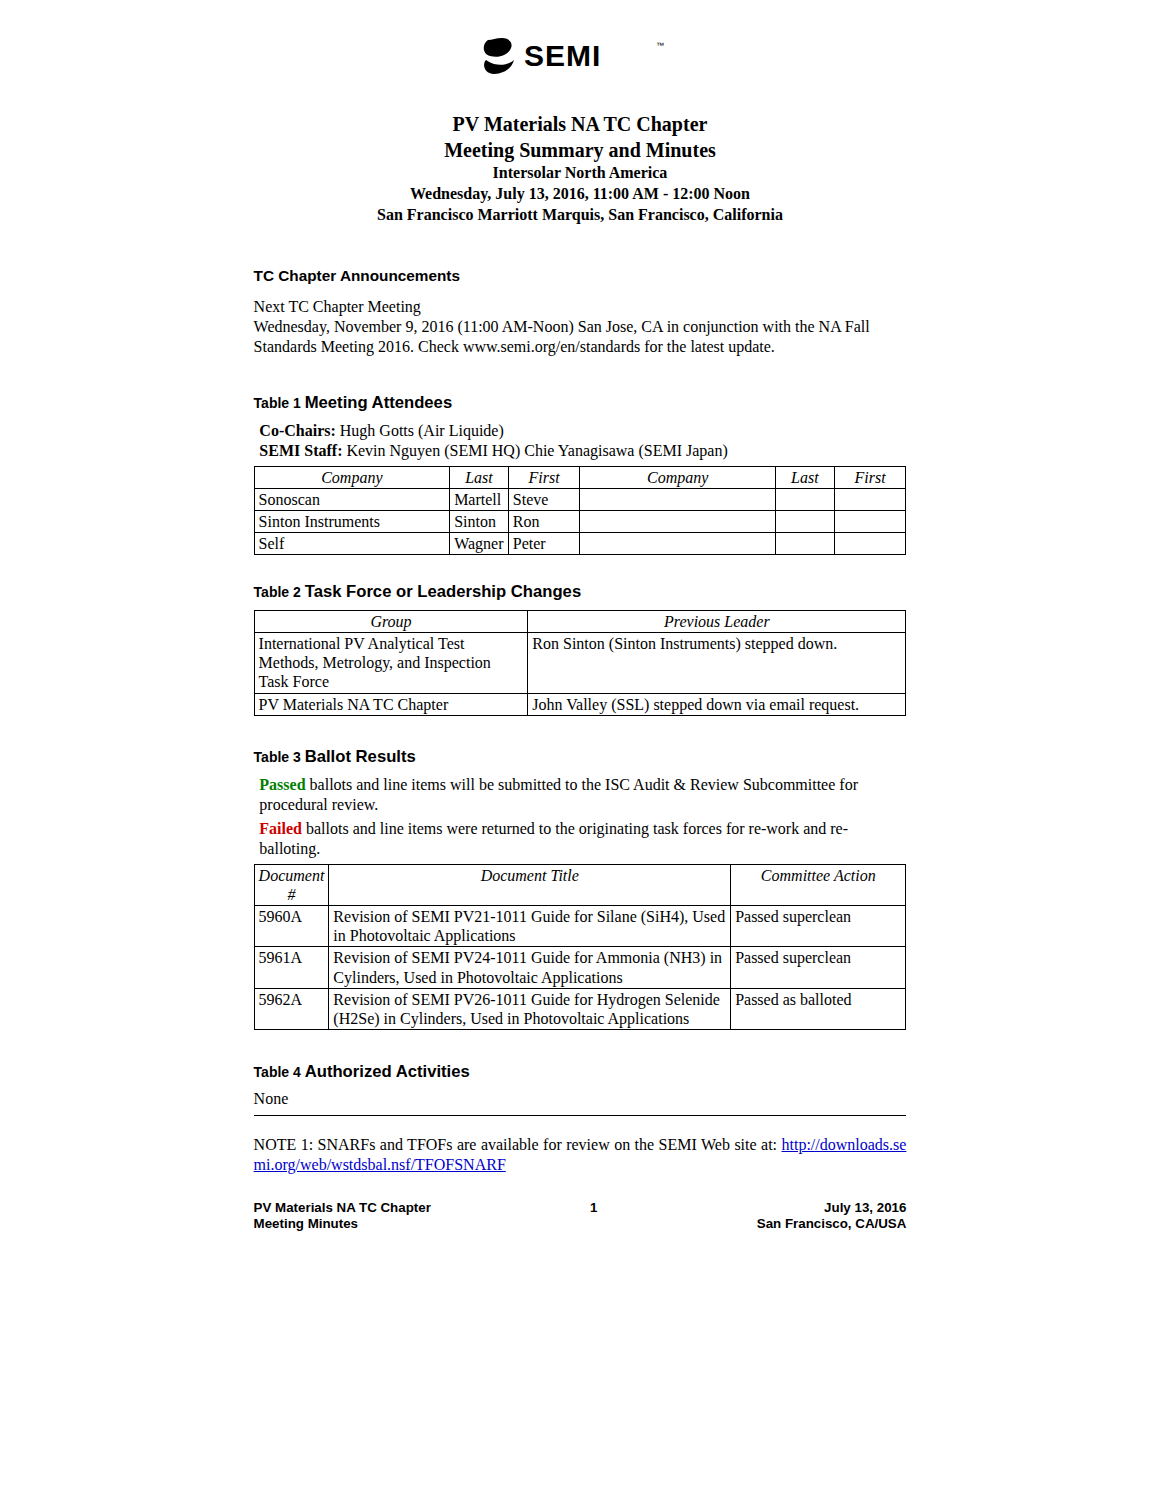SEMI ™
PV Materials NA TC Chapter
Meeting Summary and Minutes
Intersolar North America
Wednesday, July 13, 2016, 11:00 AM - 12:00 Noon
San Francisco Marriott Marquis, San Francisco, California
TC Chapter Announcements
Next TC Chapter Meeting
Wednesday, November 9, 2016 (11:00 AM-Noon) San Jose, CA in conjunction with the NA Fall Standards Meeting 2016. Check www.semi.org/en/standards for the latest update.
Table 1 Meeting Attendees
Co-Chairs: Hugh Gotts (Air Liquide)
SEMI Staff: Kevin Nguyen (SEMI HQ) Chie Yanagisawa (SEMI Japan)
| Company | Last | First | Company | Last | First |
| --- | --- | --- | --- | --- | --- |
| Sonoscan | Martell | Steve | | | |
| Sinton Instruments | Sinton | Ron | | | |
| Self | Wagner | Peter | | | |
Table 2 Task Force or Leadership Changes
| Group | Previous Leader |
| --- | --- |
| International PV Analytical Test Methods, Metrology, and Inspection Task Force | Ron Sinton (Sinton Instruments) stepped down. |
| PV Materials NA TC Chapter | John Valley (SSL) stepped down via email request. |
Table 3 Ballot Results
Passed ballots and line items will be submitted to the ISC Audit & Review Subcommittee for procedural review.
Failed ballots and line items were returned to the originating task forces for re-work and re-balloting.
| Document # | Document Title | Committee Action |
| --- | --- | --- |
| 5960A | Revision of SEMI PV21-1011 Guide for Silane (SiH4), Used in Photovoltaic Applications | Passed superclean |
| 5961A | Revision of SEMI PV24-1011 Guide for Ammonia (NH3) in Cylinders, Used in Photovoltaic Applications | Passed superclean |
| 5962A | Revision of SEMI PV26-1011 Guide for Hydrogen Selenide (H2Se) in Cylinders, Used in Photovoltaic Applications | Passed as balloted |
Table 4 Authorized Activities
None
NOTE 1: SNARFs and TFOFs are available for review on the SEMI Web site at: http://downloads.semi.org/web/wstdsbal.nsf/TFOFSNARF
PV Materials NA TC Chapter
Meeting Minutes
1
July 13, 2016
San Francisco, CA/USA